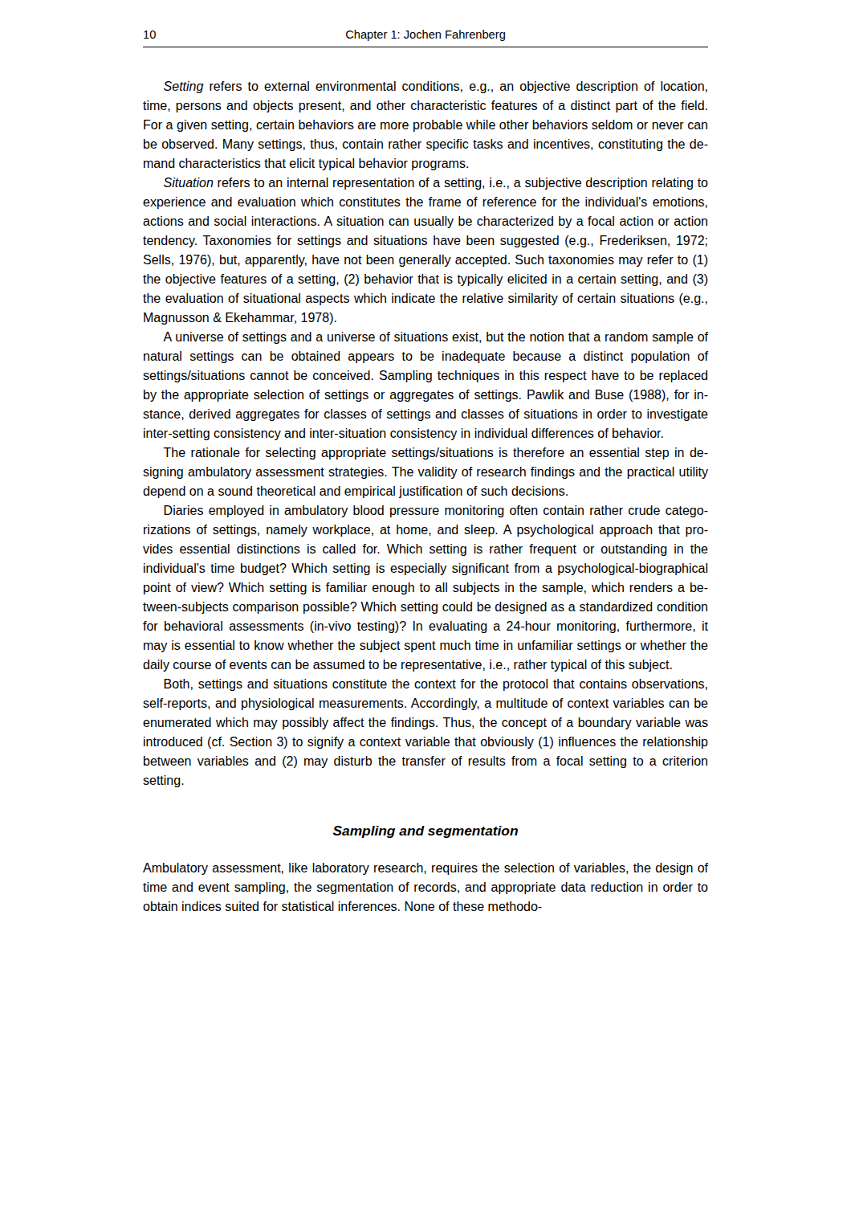10 Chapter 1: Jochen Fahrenberg 10
Setting refers to external environmental conditions, e.g., an objective description of location, time, persons and objects present, and other characteristic features of a distinct part of the field. For a given setting, certain behaviors are more probable while other behaviors seldom or never can be observed. Many settings, thus, contain rather specific tasks and incentives, constituting the demand characteristics that elicit typical behavior programs.
Situation refers to an internal representation of a setting, i.e., a subjective description relating to experience and evaluation which constitutes the frame of reference for the individual's emotions, actions and social interactions. A situation can usually be characterized by a focal action or action tendency. Taxonomies for settings and situations have been suggested (e.g., Frederiksen, 1972; Sells, 1976), but, apparently, have not been generally accepted. Such taxonomies may refer to (1) the objective features of a setting, (2) behavior that is typically elicited in a certain setting, and (3) the evaluation of situational aspects which indicate the relative similarity of certain situations (e.g., Magnusson & Ekehammar, 1978).
A universe of settings and a universe of situations exist, but the notion that a random sample of natural settings can be obtained appears to be inadequate because a distinct population of settings/situations cannot be conceived. Sampling techniques in this respect have to be replaced by the appropriate selection of settings or aggregates of settings. Pawlik and Buse (1988), for instance, derived aggregates for classes of settings and classes of situations in order to investigate inter-setting consistency and inter-situation consistency in individual differences of behavior.
The rationale for selecting appropriate settings/situations is therefore an essential step in designing ambulatory assessment strategies. The validity of research findings and the practical utility depend on a sound theoretical and empirical justification of such decisions.
Diaries employed in ambulatory blood pressure monitoring often contain rather crude categorizations of settings, namely workplace, at home, and sleep. A psychological approach that provides essential distinctions is called for. Which setting is rather frequent or outstanding in the individual's time budget? Which setting is especially significant from a psychological-biographical point of view? Which setting is familiar enough to all subjects in the sample, which renders a between-subjects comparison possible? Which setting could be designed as a standardized condition for behavioral assessments (in-vivo testing)? In evaluating a 24-hour monitoring, furthermore, it may is essential to know whether the subject spent much time in unfamiliar settings or whether the daily course of events can be assumed to be representative, i.e., rather typical of this subject.
Both, settings and situations constitute the context for the protocol that contains observations, self-reports, and physiological measurements. Accordingly, a multitude of context variables can be enumerated which may possibly affect the findings. Thus, the concept of a boundary variable was introduced (cf. Section 3) to signify a context variable that obviously (1) influences the relationship between variables and (2) may disturb the transfer of results from a focal setting to a criterion setting.
Sampling and segmentation
Ambulatory assessment, like laboratory research, requires the selection of variables, the design of time and event sampling, the segmentation of records, and appropriate data reduction in order to obtain indices suited for statistical inferences. None of these methodo-